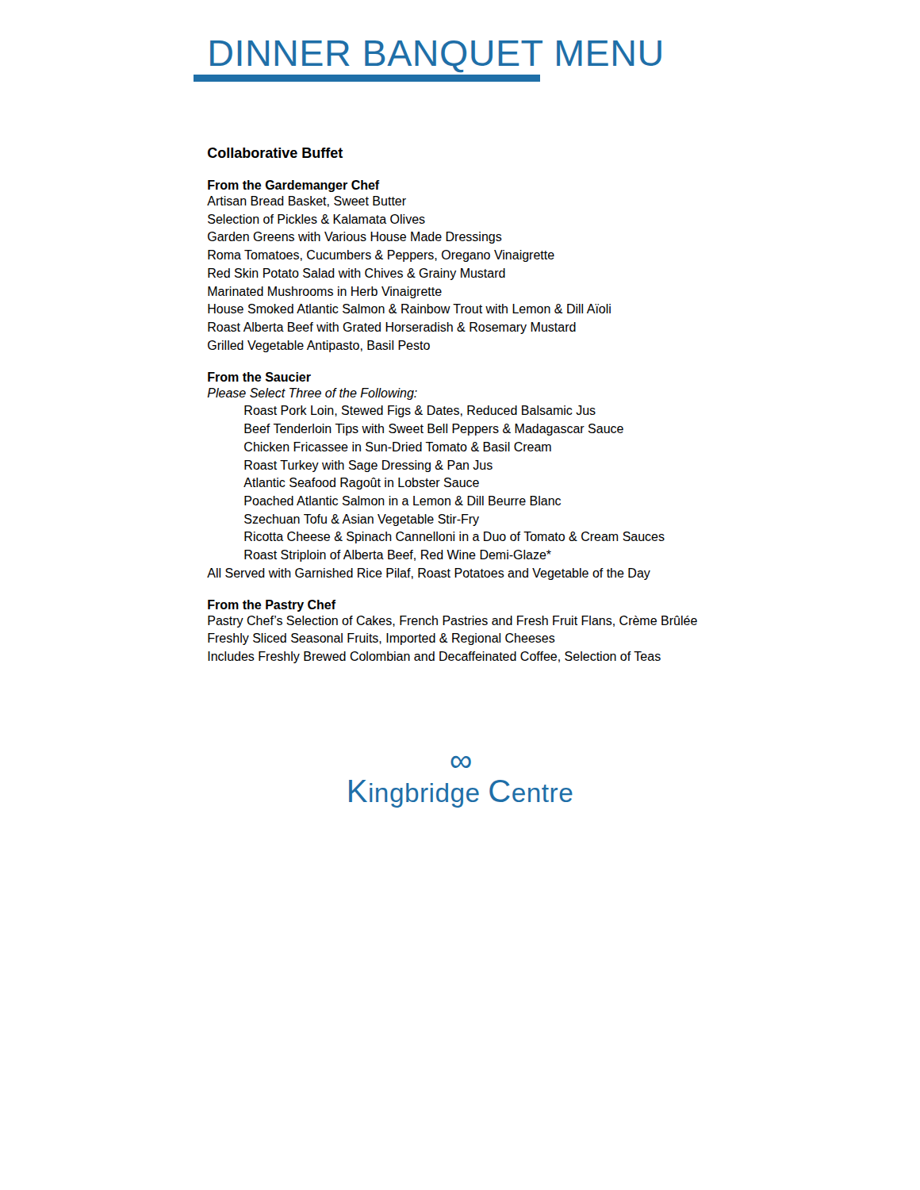DINNER BANQUET MENU
Collaborative Buffet
From the Gardemanger Chef
Artisan Bread Basket, Sweet Butter
Selection of Pickles & Kalamata Olives
Garden Greens with Various House Made Dressings
Roma Tomatoes, Cucumbers & Peppers, Oregano Vinaigrette
Red Skin Potato Salad with Chives & Grainy Mustard
Marinated Mushrooms in Herb Vinaigrette
House Smoked Atlantic Salmon & Rainbow Trout with Lemon & Dill Aïoli
Roast Alberta Beef with Grated Horseradish & Rosemary Mustard
Grilled Vegetable Antipasto, Basil Pesto
From the Saucier
Please Select Three of the Following:
Roast Pork Loin, Stewed Figs & Dates, Reduced Balsamic Jus
Beef Tenderloin Tips with Sweet Bell Peppers & Madagascar Sauce
Chicken Fricassee in Sun-Dried Tomato & Basil Cream
Roast Turkey with Sage Dressing & Pan Jus
Atlantic Seafood Ragoût in Lobster Sauce
Poached Atlantic Salmon in a Lemon & Dill Beurre Blanc
Szechuan Tofu & Asian Vegetable Stir-Fry
Ricotta Cheese & Spinach Cannelloni in a Duo of Tomato & Cream Sauces
Roast Striploin of Alberta Beef, Red Wine Demi-Glaze*
All Served with Garnished Rice Pilaf, Roast Potatoes and Vegetable of the Day
From the Pastry Chef
Pastry Chef’s Selection of Cakes, French Pastries and Fresh Fruit Flans, Crème Brûlée
Freshly Sliced Seasonal Fruits, Imported & Regional Cheeses
Includes Freshly Brewed Colombian and Decaffeinated Coffee, Selection of Teas
∞
Kingbridge Centre